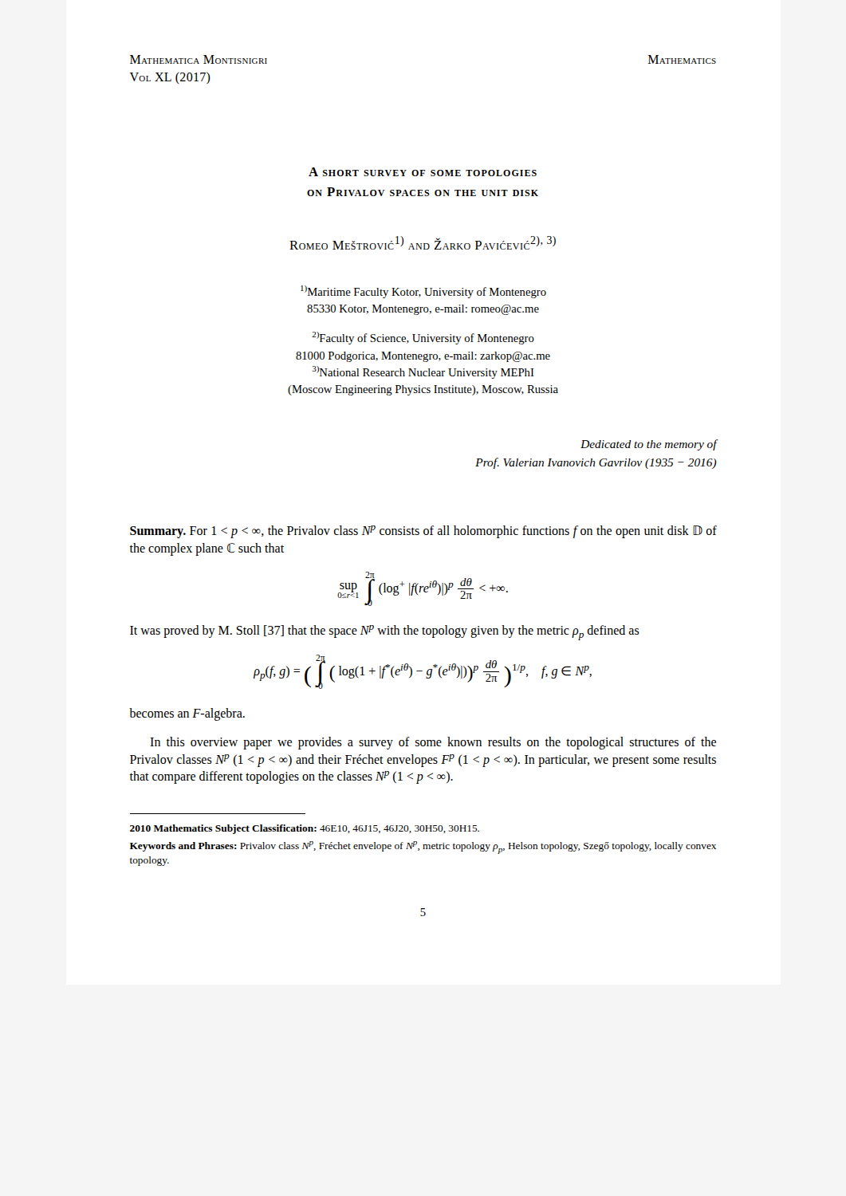Mathematica Montisnigri
Vol XL (2017)
Mathematics
A short survey of some topologies
on Privalov spaces on the unit disk
Romeo Meštrović1) and Žarko Pavićević2), 3)
1)Maritime Faculty Kotor, University of Montenegro
85330 Kotor, Montenegro, e-mail: romeo@ac.me
2)Faculty of Science, University of Montenegro
81000 Podgorica, Montenegro, e-mail: zarkop@ac.me
3)National Research Nuclear University MEPhI
(Moscow Engineering Physics Institute), Moscow, Russia
Dedicated to the memory of
Prof. Valerian Ivanovich Gavrilov (1935 − 2016)
Summary. For 1 < p < ∞, the Privalov class Np consists of all holomorphic functions f on the open unit disk 𝔻 of the complex plane ℂ such that
sup 0≤r<1 2π∫0 (log+ |f(reiθ)|)p dθ 2π < +∞.
It was proved by M. Stoll [37] that the space Np with the topology given by the metric ρp defined as
ρp(f, g) = ( 2π∫0 ( log(1 + |f*(eiθ) − g*(eiθ)|))p dθ 2π )1/p, f, g ∈ Np,
becomes an F-algebra.
In this overview paper we provides a survey of some known results on the topological structures of the Privalov classes Np (1 < p < ∞) and their Fréchet envelopes Fp (1 < p < ∞). In particular, we present some results that compare different topologies on the classes Np (1 < p < ∞).
2010 Mathematics Subject Classification: 46E10, 46J15, 46J20, 30H50, 30H15.
Keywords and Phrases: Privalov class Np, Fréchet envelope of Np, metric topology ρp, Helson topology, Szegő topology, locally convex topology.
5